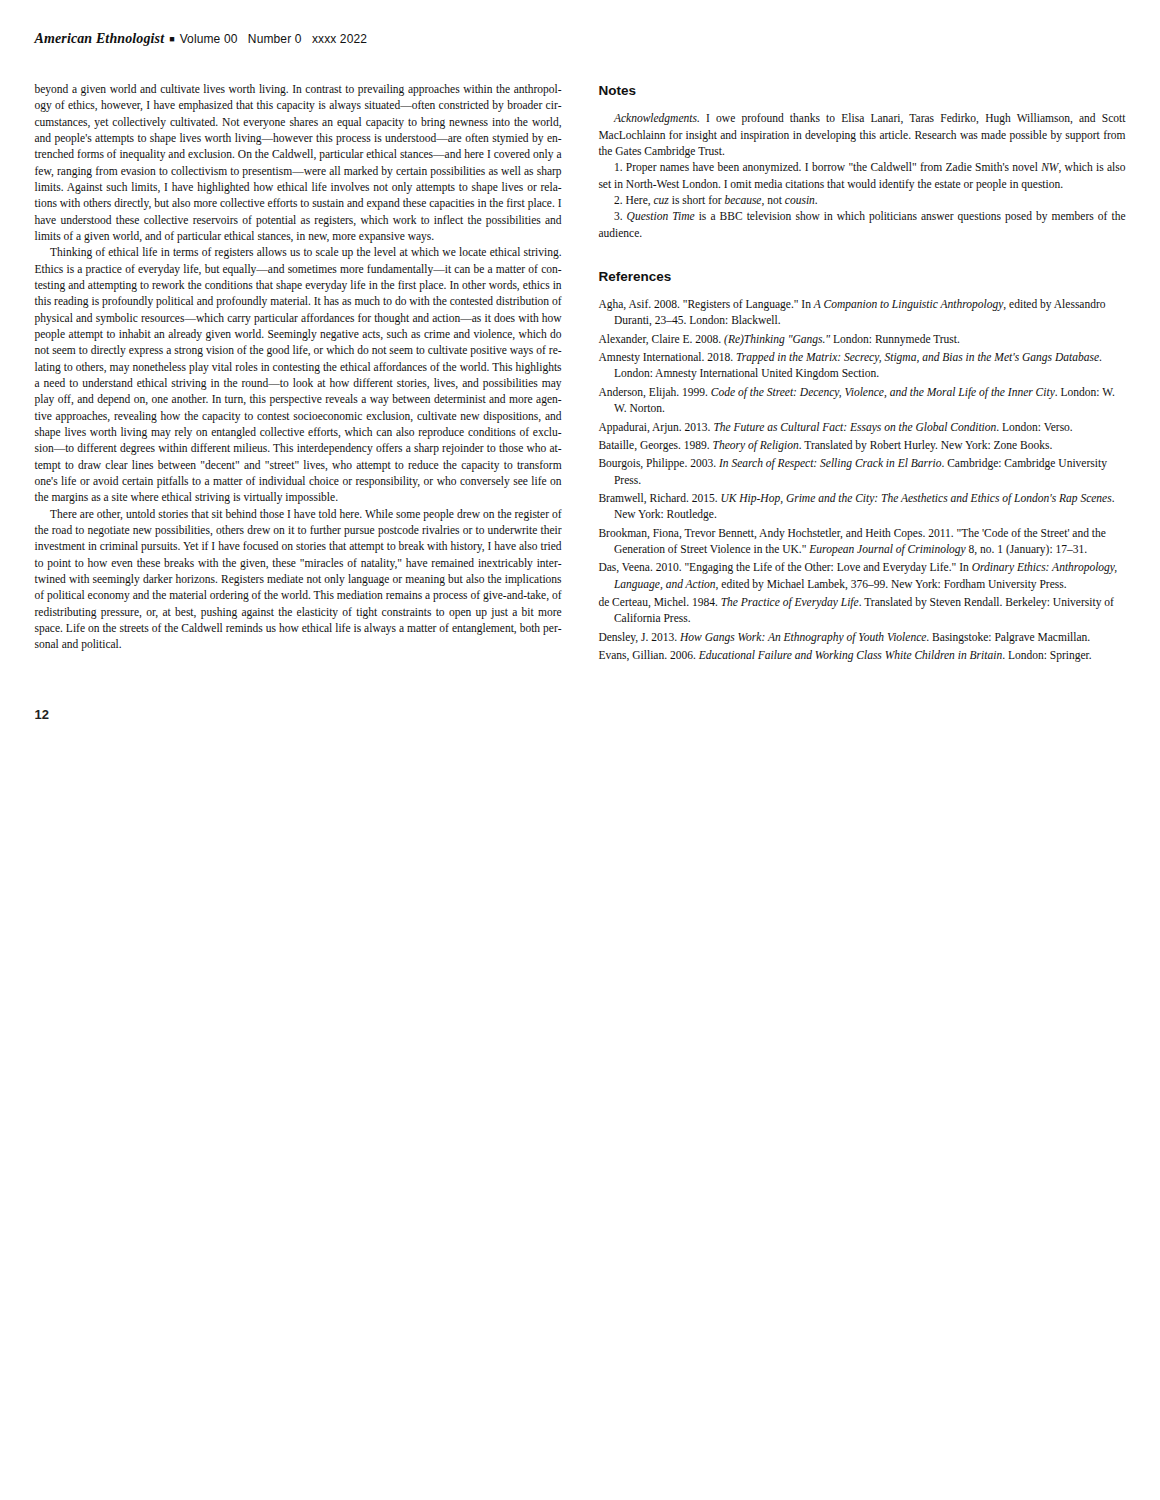American Ethnologist■Volume 00 Number 0 xxxx 2022
beyond a given world and cultivate lives worth living. In contrast to prevailing approaches within the anthropology of ethics, however, I have emphasized that this capacity is always situated—often constricted by broader circumstances, yet collectively cultivated. Not everyone shares an equal capacity to bring newness into the world, and people's attempts to shape lives worth living—however this process is understood—are often stymied by entrenched forms of inequality and exclusion. On the Caldwell, particular ethical stances—and here I covered only a few, ranging from evasion to collectivism to presentism—were all marked by certain possibilities as well as sharp limits. Against such limits, I have highlighted how ethical life involves not only attempts to shape lives or relations with others directly, but also more collective efforts to sustain and expand these capacities in the first place. I have understood these collective reservoirs of potential as registers, which work to inflect the possibilities and limits of a given world, and of particular ethical stances, in new, more expansive ways.
Thinking of ethical life in terms of registers allows us to scale up the level at which we locate ethical striving. Ethics is a practice of everyday life, but equally—and sometimes more fundamentally—it can be a matter of contesting and attempting to rework the conditions that shape everyday life in the first place. In other words, ethics in this reading is profoundly political and profoundly material. It has as much to do with the contested distribution of physical and symbolic resources—which carry particular affordances for thought and action—as it does with how people attempt to inhabit an already given world. Seemingly negative acts, such as crime and violence, which do not seem to directly express a strong vision of the good life, or which do not seem to cultivate positive ways of relating to others, may nonetheless play vital roles in contesting the ethical affordances of the world. This highlights a need to understand ethical striving in the round—to look at how different stories, lives, and possibilities may play off, and depend on, one another. In turn, this perspective reveals a way between determinist and more agentive approaches, revealing how the capacity to contest socioeconomic exclusion, cultivate new dispositions, and shape lives worth living may rely on entangled collective efforts, which can also reproduce conditions of exclusion—to different degrees within different milieus. This interdependency offers a sharp rejoinder to those who attempt to draw clear lines between "decent" and "street" lives, who attempt to reduce the capacity to transform one's life or avoid certain pitfalls to a matter of individual choice or responsibility, or who conversely see life on the margins as a site where ethical striving is virtually impossible.
There are other, untold stories that sit behind those I have told here. While some people drew on the register of the road to negotiate new possibilities, others drew on it to further pursue postcode rivalries or to underwrite their investment in criminal pursuits. Yet if I have focused on stories that attempt to break with history, I have also tried to point to how even these breaks with the given, these "miracles of natality," have remained inextricably intertwined with seemingly darker horizons. Registers mediate not only language or meaning but also the implications of political economy and the material ordering of the world. This mediation remains a process of give-and-take, of redistributing pressure, or, at best, pushing against the elasticity of tight constraints to open up just a bit more space. Life on the streets of the Caldwell reminds us how ethical life is always a matter of entanglement, both personal and political.
Notes
Acknowledgments. I owe profound thanks to Elisa Lanari, Taras Fedirko, Hugh Williamson, and Scott MacLochlainn for insight and inspiration in developing this article. Research was made possible by support from the Gates Cambridge Trust.
1. Proper names have been anonymized. I borrow "the Caldwell" from Zadie Smith's novel NW, which is also set in North-West London. I omit media citations that would identify the estate or people in question.
2. Here, cuz is short for because, not cousin.
3. Question Time is a BBC television show in which politicians answer questions posed by members of the audience.
References
Agha, Asif. 2008. "Registers of Language." In A Companion to Linguistic Anthropology, edited by Alessandro Duranti, 23–45. London: Blackwell.
Alexander, Claire E. 2008. (Re)Thinking "Gangs." London: Runnymede Trust.
Amnesty International. 2018. Trapped in the Matrix: Secrecy, Stigma, and Bias in the Met's Gangs Database. London: Amnesty International United Kingdom Section.
Anderson, Elijah. 1999. Code of the Street: Decency, Violence, and the Moral Life of the Inner City. London: W. W. Norton.
Appadurai, Arjun. 2013. The Future as Cultural Fact: Essays on the Global Condition. London: Verso.
Bataille, Georges. 1989. Theory of Religion. Translated by Robert Hurley. New York: Zone Books.
Bourgois, Philippe. 2003. In Search of Respect: Selling Crack in El Barrio. Cambridge: Cambridge University Press.
Bramwell, Richard. 2015. UK Hip-Hop, Grime and the City: The Aesthetics and Ethics of London's Rap Scenes. New York: Routledge.
Brookman, Fiona, Trevor Bennett, Andy Hochstetler, and Heith Copes. 2011. "The 'Code of the Street' and the Generation of Street Violence in the UK." European Journal of Criminology 8, no. 1 (January): 17–31.
Das, Veena. 2010. "Engaging the Life of the Other: Love and Everyday Life." In Ordinary Ethics: Anthropology, Language, and Action, edited by Michael Lambek, 376–99. New York: Fordham University Press.
de Certeau, Michel. 1984. The Practice of Everyday Life. Translated by Steven Rendall. Berkeley: University of California Press.
Densley, J. 2013. How Gangs Work: An Ethnography of Youth Violence. Basingstoke: Palgrave Macmillan.
Evans, Gillian. 2006. Educational Failure and Working Class White Children in Britain. London: Springer.
12